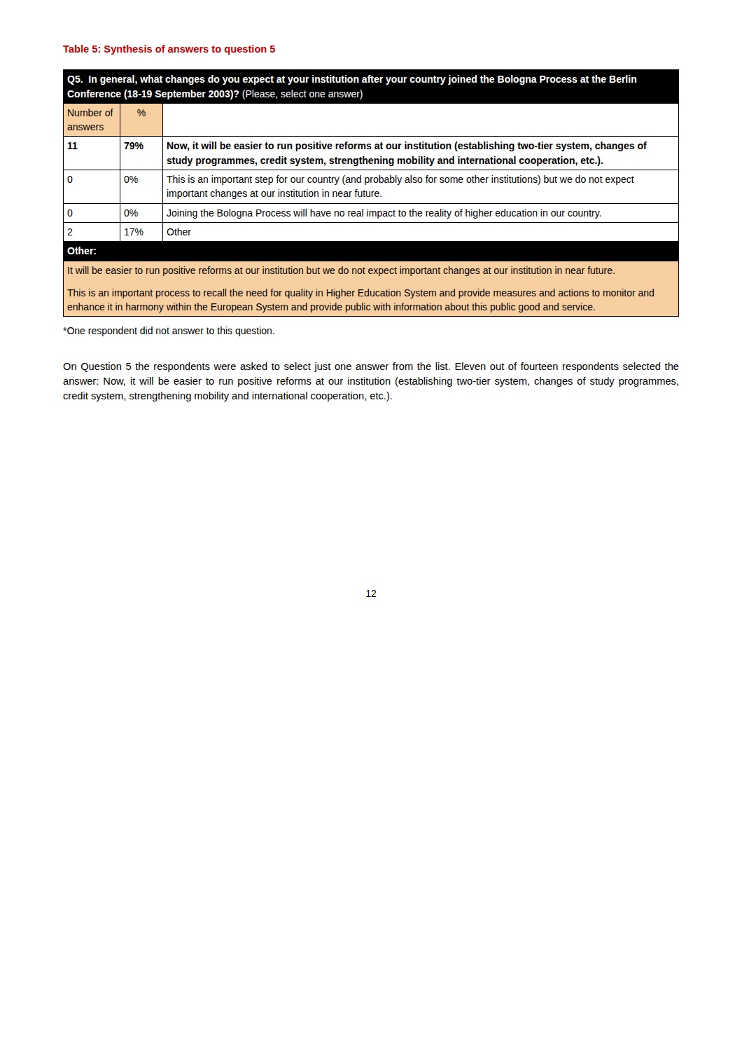Table 5: Synthesis of answers to question 5
| Q5. In general, what changes do you expect at your institution after your country joined the Bologna Process at the Berlin Conference (18-19 September 2003)? (Please, select one answer) |
| Number of answers | % | |
| 11 | 79% | Now, it will be easier to run positive reforms at our institution (establishing two-tier system, changes of study programmes, credit system, strengthening mobility and international cooperation, etc.). |
| 0 | 0% | This is an important step for our country (and probably also for some other institutions) but we do not expect important changes at our institution in near future. |
| 0 | 0% | Joining the Bologna Process will have no real impact to the reality of higher education in our country. |
| 2 | 17% | Other |
| Other: |
| It will be easier to run positive reforms at our institution but we do not expect important changes at our institution in near future. This is an important process to recall the need for quality in Higher Education System and provide measures and actions to monitor and enhance it in harmony within the European System and provide public with information about this public good and service. |
*One respondent did not answer to this question.
On Question 5 the respondents were asked to select just one answer from the list. Eleven out of fourteen respondents selected the answer: Now, it will be easier to run positive reforms at our institution (establishing two-tier system, changes of study programmes, credit system, strengthening mobility and international cooperation, etc.).
12